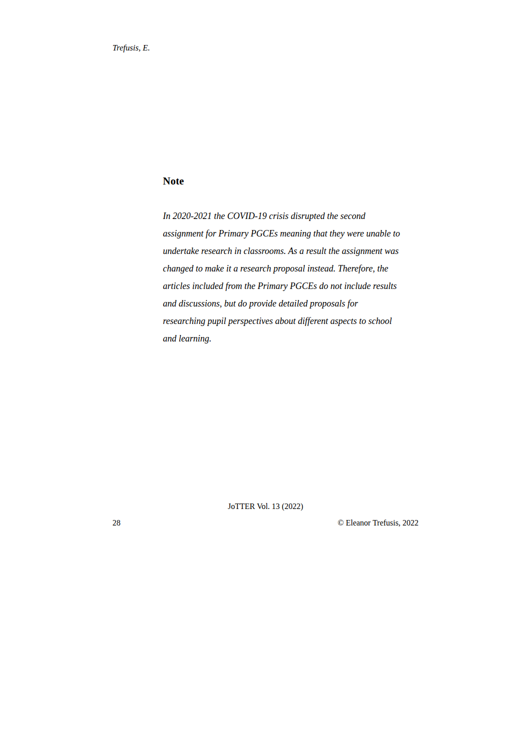Trefusis, E.
Note
In 2020-2021 the COVID-19 crisis disrupted the second assignment for Primary PGCEs meaning that they were unable to undertake research in classrooms. As a result the assignment was changed to make it a research proposal instead. Therefore, the articles included from the Primary PGCEs do not include results and discussions, but do provide detailed proposals for researching pupil perspectives about different aspects to school and learning.
JoTTER Vol. 13 (2022)
28 © Eleanor Trefusis, 2022